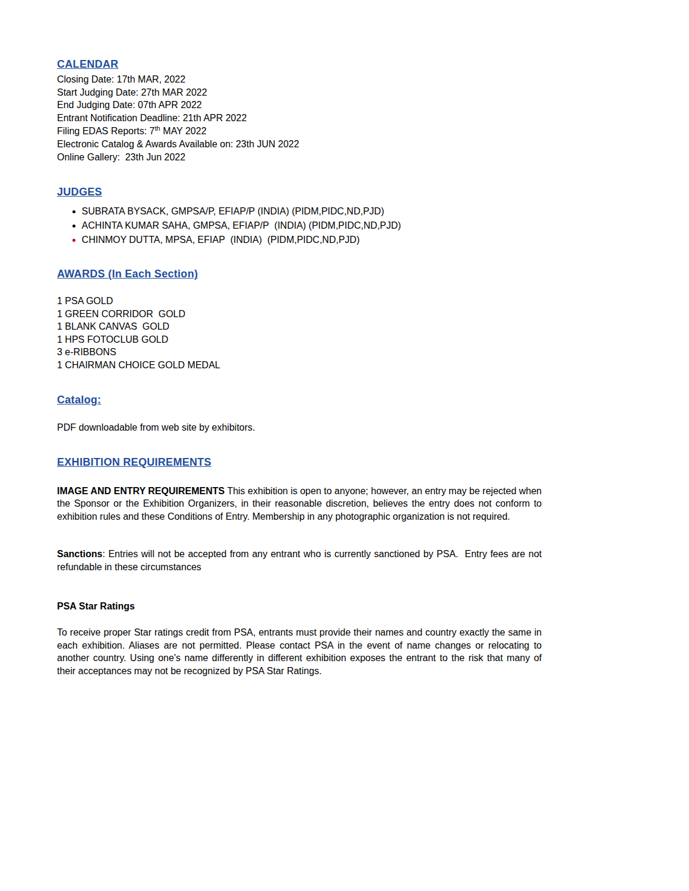CALENDAR
Closing Date: 17th MAR, 2022
Start Judging Date: 27th MAR 2022
End Judging Date: 07th APR 2022
Entrant Notification Deadline: 21th APR 2022
Filing EDAS Reports: 7th MAY 2022
Electronic Catalog & Awards Available on: 23th JUN 2022
Online Gallery: 23th Jun 2022
JUDGES
SUBRATA BYSACK, GMPSA/P, EFIAP/P (INDIA) (PIDM,PIDC,ND,PJD)
ACHINTA KUMAR SAHA, GMPSA, EFIAP/P (INDIA) (PIDM,PIDC,ND,PJD)
CHINMOY DUTTA, MPSA, EFIAP (INDIA) (PIDM,PIDC,ND,PJD)
AWARDS (In Each Section)
1 PSA GOLD
1 GREEN CORRIDOR GOLD
1 BLANK CANVAS GOLD
1 HPS FOTOCLUB GOLD
3 e-RIBBONS
1 CHAIRMAN CHOICE GOLD MEDAL
Catalog:
PDF downloadable from web site by exhibitors.
EXHIBITION REQUIREMENTS
IMAGE AND ENTRY REQUIREMENTS This exhibition is open to anyone; however, an entry may be rejected when the Sponsor or the Exhibition Organizers, in their reasonable discretion, believes the entry does not conform to exhibition rules and these Conditions of Entry. Membership in any photographic organization is not required.
Sanctions: Entries will not be accepted from any entrant who is currently sanctioned by PSA. Entry fees are not refundable in these circumstances
PSA Star Ratings
To receive proper Star ratings credit from PSA, entrants must provide their names and country exactly the same in each exhibition. Aliases are not permitted. Please contact PSA in the event of name changes or relocating to another country. Using one's name differently in different exhibition exposes the entrant to the risk that many of their acceptances may not be recognized by PSA Star Ratings.